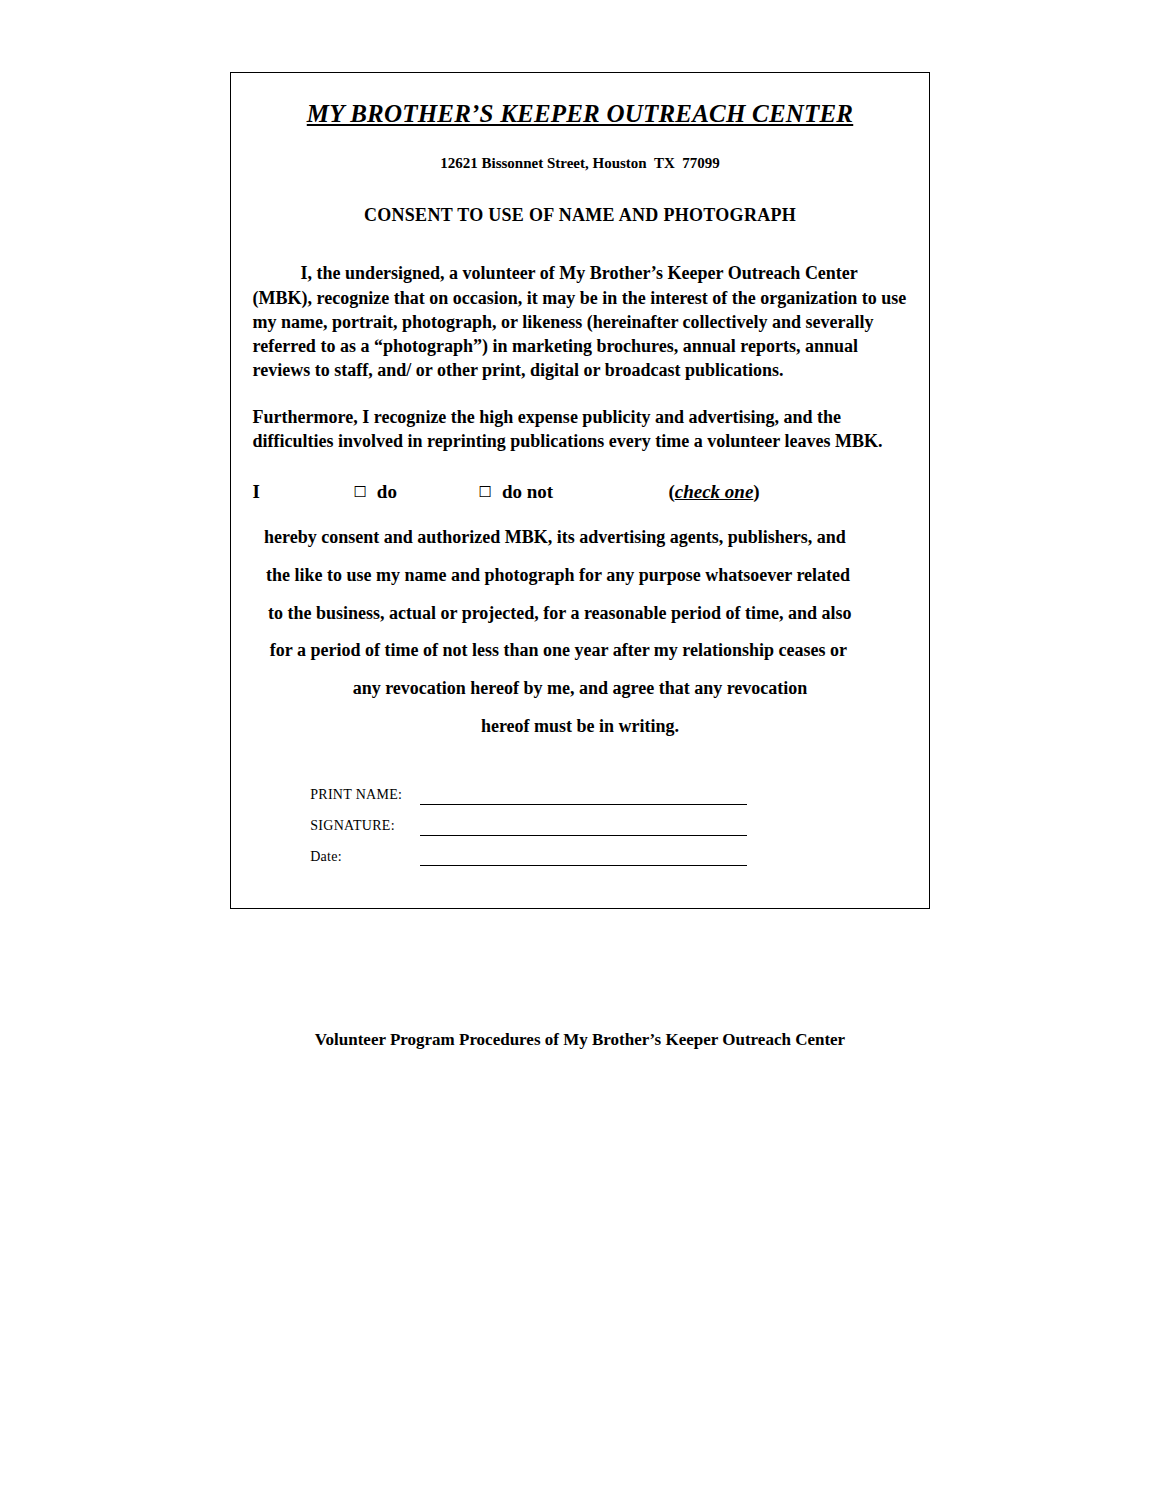MY BROTHER’S KEEPER OUTREACH CENTER
12621 Bissonnet Street, Houston TX 77099
CONSENT TO USE OF NAME AND PHOTOGRAPH
I, the undersigned, a volunteer of My Brother’s Keeper Outreach Center (MBK), recognize that on occasion, it may be in the interest of the organization to use my name, portrait, photograph, or likeness (hereinafter collectively and severally referred to as a “photograph”) in marketing brochures, annual reports, annual reviews to staff, and/ or other print, digital or broadcast publications.
Furthermore, I recognize the high expense publicity and advertising, and the difficulties involved in reprinting publications every time a volunteer leaves MBK.
I ☐do ☐do not (check one)
hereby consent and authorized MBK, its advertising agents, publishers, and the like to use my name and photograph for any purpose whatsoever related to the business, actual or projected, for a reasonable period of time, and also for a period of time of not less than one year after my relationship ceases or any revocation hereof by me, and agree that any revocation hereof must be in writing.
| PRINT NAME: | |
| SIGNATURE: | |
| Date: | |
Volunteer Program Procedures of My Brother’s Keeper Outreach Center